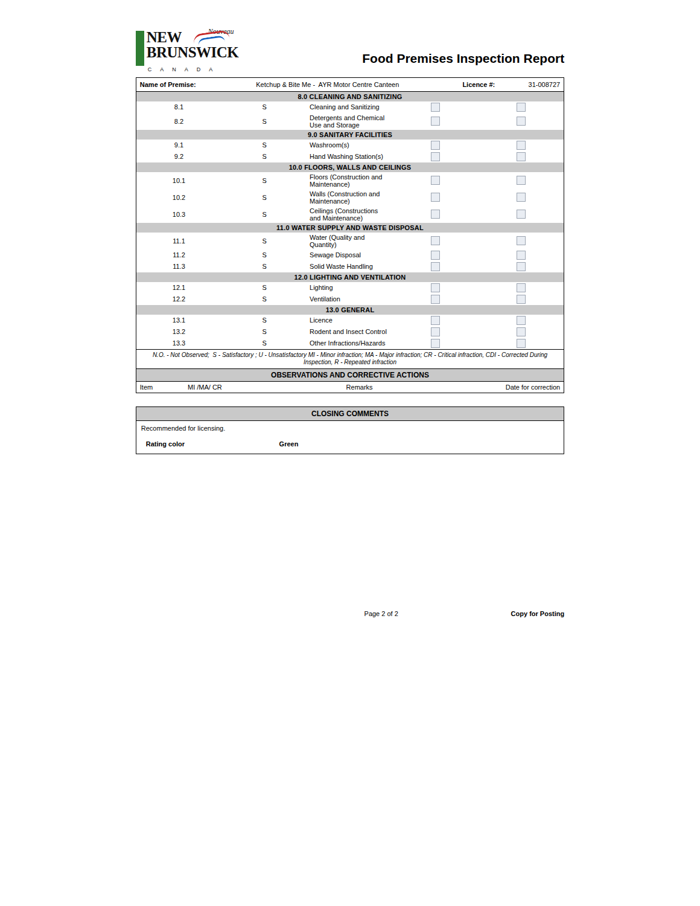NEW BRUNSWICK
Nouveau
C A N A D A
Food Premises Inspection Report
| Name of Premise: | Ketchup & Bite Me - AYR Motor Centre Canteen | Licence #: | 31-008727 |
| 8.0 CLEANING AND SANITIZING |
| 8.1 | S | Cleaning and Sanitizing | | |
| 8.2 | S | Detergents and Chemical Use and Storage | | |
| 9.0 SANITARY FACILITIES |
| 9.1 | S | Washroom(s) | | |
| 9.2 | S | Hand Washing Station(s) | | |
| 10.0 FLOORS, WALLS AND CEILINGS |
| 10.1 | S | Floors (Construction and Maintenance) | | |
| 10.2 | S | Walls (Construction and Maintenance) | | |
| 10.3 | S | Ceilings (Constructions and Maintenance) | | |
| 11.0 WATER SUPPLY AND WASTE DISPOSAL |
| 11.1 | S | Water (Quality and Quantity) | | |
| 11.2 | S | Sewage Disposal | | |
| 11.3 | S | Solid Waste Handling | | |
| 12.0 LIGHTING AND VENTILATION |
| 12.1 | S | Lighting | | |
| 12.2 | S | Ventilation | | |
| 13.0 GENERAL |
| 13.1 | S | Licence | | |
| 13.2 | S | Rodent and Insect Control | | |
| 13.3 | S | Other Infractions/Hazards | | |
N.O. - Not Observed; S - Satisfactory ; U - Unsatisfactory MI - Minor infraction; MA - Major infraction; CR - Critical infraction, CDI - Corrected During Inspection, R - Repeated infraction
OBSERVATIONS AND CORRECTIVE ACTIONS
| Item | MI /MA/ CR | Remarks | Date for correction |
CLOSING COMMENTS
Recommended for licensing.
Rating color
Green
Page 2 of 2
Copy for Posting